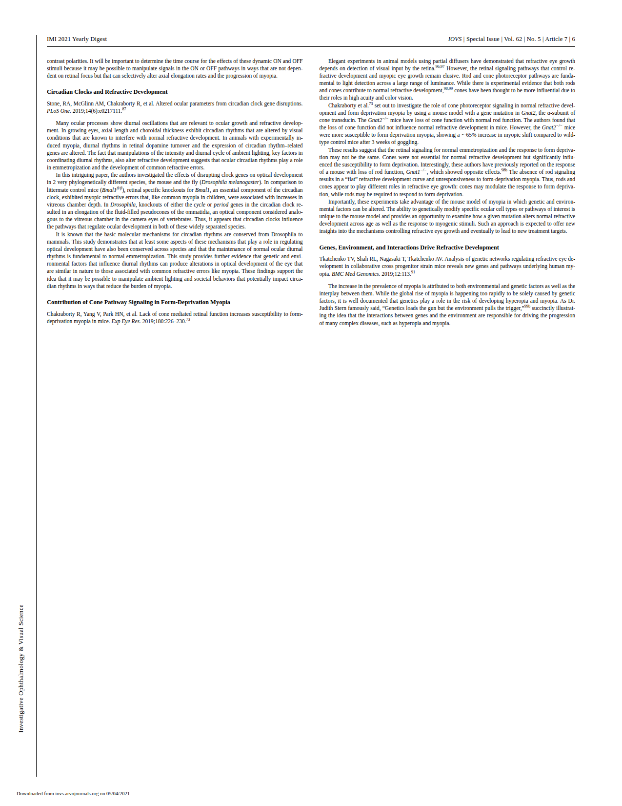IMI 2021 Yearly Digest
IOVS | Special Issue | Vol. 62 | No. 5 | Article 7 | 6
contrast polarities. It will be important to determine the time course for the effects of these dynamic ON and OFF stimuli because it may be possible to manipulate signals in the ON or OFF pathways in ways that are not dependent on retinal focus but that can selectively alter axial elongation rates and the progression of myopia.
Circadian Clocks and Refractive Development
Stone, RA, McGlinn AM, Chakraborty R, et al. Altered ocular parameters from circadian clock gene disruptions. PLoS One. 2019;14(6):e0217111.87
Many ocular processes show diurnal oscillations that are relevant to ocular growth and refractive development. In growing eyes, axial length and choroidal thickness exhibit circadian rhythms that are altered by visual conditions that are known to interfere with normal refractive development. In animals with experimentally induced myopia, diurnal rhythms in retinal dopamine turnover and the expression of circadian rhythm–related genes are altered. The fact that manipulations of the intensity and diurnal cycle of ambient lighting, key factors in coordinating diurnal rhythms, also alter refractive development suggests that ocular circadian rhythms play a role in emmetropization and the development of common refractive errors.
In this intriguing paper, the authors investigated the effects of disrupting clock genes on optical development in 2 very phylogenetically different species, the mouse and the fly (Drosophila melanogaster). In comparison to littermate control mice (Bmal1fl/fl), retinal specific knockouts for Bmal1, an essential component of the circadian clock, exhibited myopic refractive errors that, like common myopia in children, were associated with increases in vitreous chamber depth. In Drosophila, knockouts of either the cycle or period genes in the circadian clock resulted in an elongation of the fluid-filled pseudocones of the ommatidia, an optical component considered analogous to the vitreous chamber in the camera eyes of vertebrates. Thus, it appears that circadian clocks influence the pathways that regulate ocular development in both of these widely separated species.
It is known that the basic molecular mechanisms for circadian rhythms are conserved from Drosophila to mammals. This study demonstrates that at least some aspects of these mechanisms that play a role in regulating optical development have also been conserved across species and that the maintenance of normal ocular diurnal rhythms is fundamental to normal emmetropization. This study provides further evidence that genetic and environmental factors that influence diurnal rhythms can produce alterations in optical development of the eye that are similar in nature to those associated with common refractive errors like myopia. These findings support the idea that it may be possible to manipulate ambient lighting and societal behaviors that potentially impact circadian rhythms in ways that reduce the burden of myopia.
Contribution of Cone Pathway Signaling in Form-Deprivation Myopia
Chakraborty R, Yang V, Park HN, et al. Lack of cone mediated retinal function increases susceptibility to form-deprivation myopia in mice. Exp Eye Res. 2019;180:226–230.73
Elegant experiments in animal models using partial diffusers have demonstrated that refractive eye growth depends on detection of visual input by the retina.96,97 However, the retinal signaling pathways that control refractive development and myopic eye growth remain elusive. Rod and cone photoreceptor pathways are fundamental to light detection across a large range of luminance. While there is experimental evidence that both rods and cones contribute to normal refractive development,98,99 cones have been thought to be more influential due to their roles in high acuity and color vision.
Chakraborty et al.73 set out to investigate the role of cone photoreceptor signaling in normal refractive development and form deprivation myopia by using a mouse model with a gene mutation in Gnat2, the α-subunit of cone transducin. The Gnat2−/− mice have loss of cone function with normal rod function. The authors found that the loss of cone function did not influence normal refractive development in mice. However, the Gnat2−/− mice were more susceptible to form deprivation myopia, showing a ∼65% increase in myopic shift compared to wild-type control mice after 3 weeks of goggling.
These results suggest that the retinal signaling for normal emmetropization and the response to form deprivation may not be the same. Cones were not essential for normal refractive development but significantly influenced the susceptibility to form deprivation. Interestingly, these authors have previously reported on the response of a mouse with loss of rod function, Gnat1−/−, which showed opposite effects.98b The absence of rod signaling results in a “flat” refractive development curve and unresponsiveness to form-deprivation myopia. Thus, rods and cones appear to play different roles in refractive eye growth: cones may modulate the response to form deprivation, while rods may be required to respond to form deprivation.
Importantly, these experiments take advantage of the mouse model of myopia in which genetic and environmental factors can be altered. The ability to genetically modify specific ocular cell types or pathways of interest is unique to the mouse model and provides an opportunity to examine how a given mutation alters normal refractive development across age as well as the response to myogenic stimuli. Such an approach is expected to offer new insights into the mechanisms controlling refractive eye growth and eventually to lead to new treatment targets.
Genes, Environment, and Interactions Drive Refractive Development
Tkatchenko TV, Shah RL, Nagasaki T, Tkatchenko AV. Analysis of genetic networks regulating refractive eye development in collaborative cross progenitor strain mice reveals new genes and pathways underlying human myopia. BMC Med Genomics. 2019;12:113.91
The increase in the prevalence of myopia is attributed to both environmental and genetic factors as well as the interplay between them. While the global rise of myopia is happening too rapidly to be solely caused by genetic factors, it is well documented that genetics play a role in the risk of developing hyperopia and myopia. As Dr. Judith Stern famously said, “Genetics loads the gun but the environment pulls the trigger,”99b succinctly illustrating the idea that the interactions between genes and the environment are responsible for driving the progression of many complex diseases, such as hyperopia and myopia.
Investigative Ophthalmology & Visual Science
Downloaded from iovs.arvojournals.org on 05/04/2021